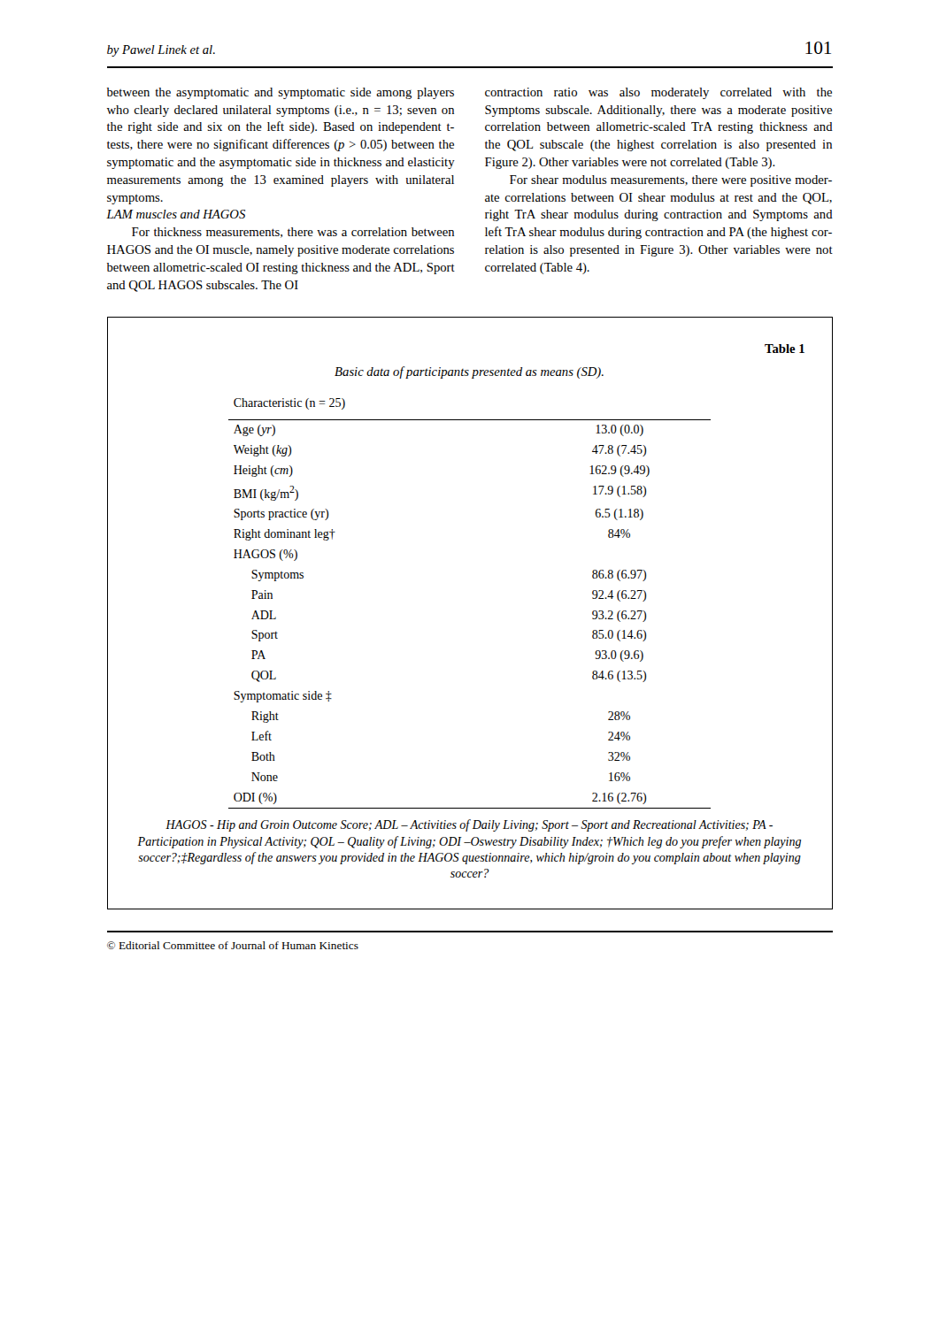by Pawel Linek et al. 101
between the asymptomatic and symptomatic side among players who clearly declared unilateral symptoms (i.e., n = 13; seven on the right side and six on the left side). Based on independent t-tests, there were no significant differences (p > 0.05) between the symptomatic and the asymptomatic side in thickness and elasticity measurements among the 13 examined players with unilateral symptoms.
LAM muscles and HAGOS
For thickness measurements, there was a correlation between HAGOS and the OI muscle, namely positive moderate correlations between allometric-scaled OI resting thickness and the ADL, Sport and QOL HAGOS subscales. The OI
contraction ratio was also moderately correlated with the Symptoms subscale. Additionally, there was a moderate positive correlation between allometric-scaled TrA resting thickness and the QOL subscale (the highest correlation is also presented in Figure 2). Other variables were not correlated (Table 3).
For shear modulus measurements, there were positive moderate correlations between OI shear modulus at rest and the QOL, right TrA shear modulus during contraction and Symptoms and left TrA shear modulus during contraction and PA (the highest correlation is also presented in Figure 3). Other variables were not correlated (Table 4).
Table 1
Basic data of participants presented as means (SD).
| Characteristic (n = 25) |
| Age ( yr ) | 13.0 (0.0) |
| Weight ( kg ) | 47.8 (7.45) |
| Height ( cm ) | 162.9 (9.49) |
| BMI (kg/m 2 ) | 17.9 (1.58) |
| Sports practice (yr) | 6.5 (1.18) |
| Right dominant leg† | 84% |
| HAGOS (%) | |
| Symptoms | 86.8 (6.97) |
| Pain | 92.4 (6.27) |
| ADL | 93.2 (6.27) |
| Sport | 85.0 (14.6) |
| PA | 93.0 (9.6) |
| QOL | 84.6 (13.5) |
| Symptomatic side ‡ | |
| Right | 28% |
| Left | 24% |
| Both | 32% |
| None | 16% |
| ODI (%) | 2.16 (2.76) |
HAGOS - Hip and Groin Outcome Score; ADL – Activities of Daily Living; Sport – Sport and Recreational Activities; PA - Participation in Physical Activity; QOL – Quality of Living; ODI –Oswestry Disability Index; †Which leg do you prefer when playing soccer?;‡Regardless of the answers you provided in the HAGOS questionnaire, which hip/groin do you complain about when playing soccer?
© Editorial Committee of Journal of Human Kinetics